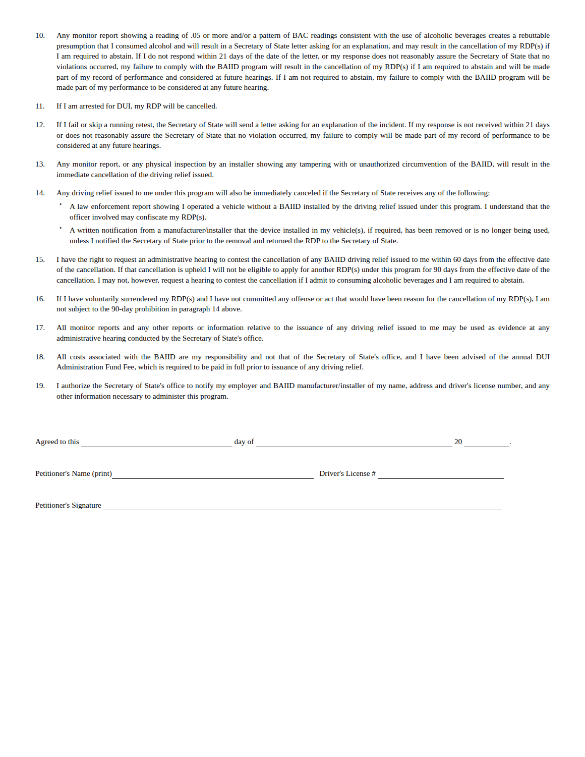10. Any monitor report showing a reading of .05 or more and/or a pattern of BAC readings consistent with the use of alcoholic beverages creates a rebuttable presumption that I consumed alcohol and will result in a Secretary of State letter asking for an explanation, and may result in the cancellation of my RDP(s) if I am required to abstain. If I do not respond within 21 days of the date of the letter, or my response does not reasonably assure the Secretary of State that no violations occurred, my failure to comply with the BAIID program will result in the cancellation of my RDP(s) if I am required to abstain and will be made part of my record of performance and considered at future hearings. If I am not required to abstain, my failure to comply with the BAIID program will be made part of my performance to be considered at any future hearing.
11. If I am arrested for DUI, my RDP will be cancelled.
12. If I fail or skip a running retest, the Secretary of State will send a letter asking for an explanation of the incident. If my response is not received within 21 days or does not reasonably assure the Secretary of State that no violation occurred, my failure to comply will be made part of my record of performance to be considered at any future hearings.
13. Any monitor report, or any physical inspection by an installer showing any tampering with or unauthorized circumvention of the BAIID, will result in the immediate cancellation of the driving relief issued.
14. Any driving relief issued to me under this program will also be immediately canceled if the Secretary of State receives any of the following:
A law enforcement report showing I operated a vehicle without a BAIID installed by the driving relief issued under this program. I understand that the officer involved may confiscate my RDP(s).
A written notification from a manufacturer/installer that the device installed in my vehicle(s), if required, has been removed or is no longer being used, unless I notified the Secretary of State prior to the removal and returned the RDP to the Secretary of State.
15. I have the right to request an administrative hearing to contest the cancellation of any BAIID driving relief issued to me within 60 days from the effective date of the cancellation. If that cancellation is upheld I will not be eligible to apply for another RDP(s) under this program for 90 days from the effective date of the cancellation. I may not, however, request a hearing to contest the cancellation if I admit to consuming alcoholic beverages and I am required to abstain.
16. If I have voluntarily surrendered my RDP(s) and I have not committed any offense or act that would have been reason for the cancellation of my RDP(s), I am not subject to the 90-day prohibition in paragraph 14 above.
17. All monitor reports and any other reports or information relative to the issuance of any driving relief issued to me may be used as evidence at any administrative hearing conducted by the Secretary of State's office.
18. All costs associated with the BAIID are my responsibility and not that of the Secretary of State's office, and I have been advised of the annual DUI Administration Fund Fee, which is required to be paid in full prior to issuance of any driving relief.
19. I authorize the Secretary of State's office to notify my employer and BAIID manufacturer/installer of my name, address and driver's license number, and any other information necessary to administer this program.
Agreed to this day of 20 .
Petitioner's Name (print) Driver's License #
Petitioner's Signature